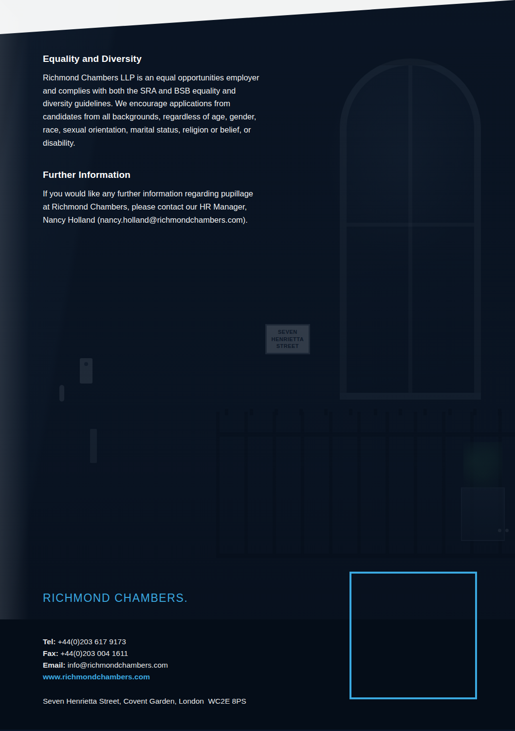Seven
Henrietta
Street
Equality and Diversity
Richmond Chambers LLP is an equal opportunities employer and complies with both the SRA and BSB equality and diversity guidelines. We encourage applications from candidates from all backgrounds, regardless of age, gender, race, sexual orientation, marital status, religion or belief, or disability.
Further Information
If you would like any further information regarding pupillage at Richmond Chambers, please contact our HR Manager, Nancy Holland (nancy.holland@richmondchambers.com).
RICHMOND CHAMBERS.
Tel: +44(0)203 617 9173
Fax: +44(0)203 004 1611
Email: info@richmondchambers.com
www.richmondchambers.com
Seven Henrietta Street, Covent Garden, London WC2E 8PS